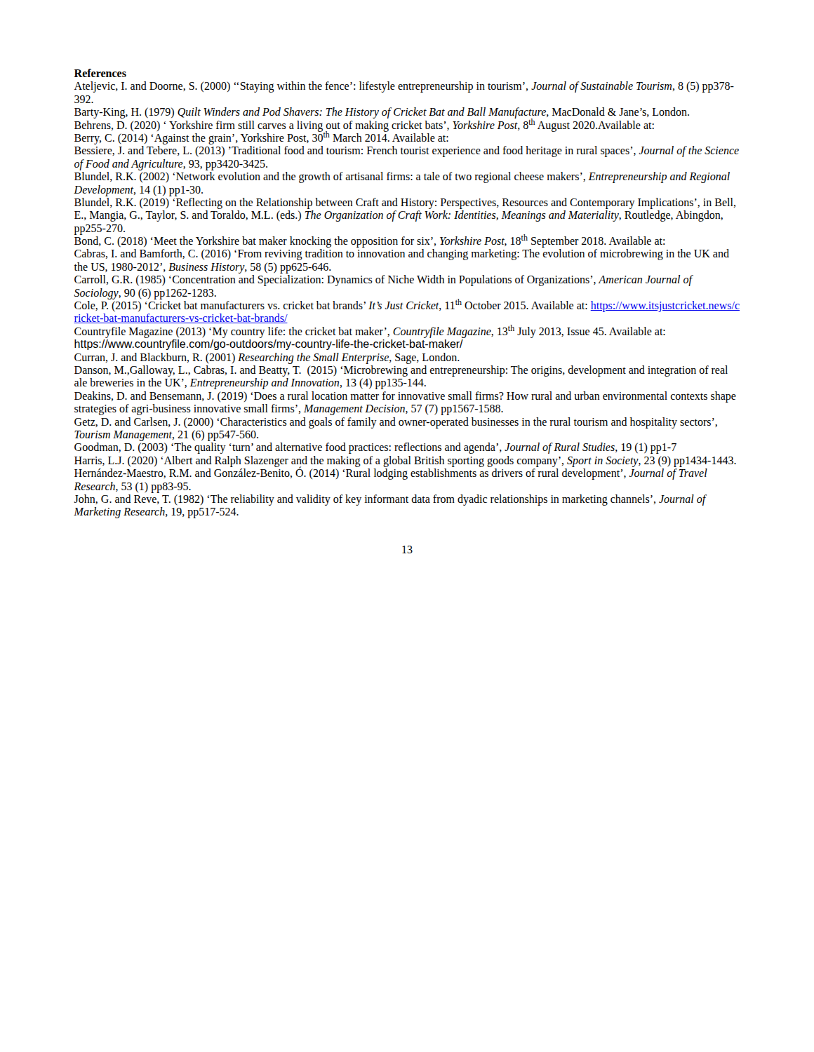References
Ateljevic, I. and Doorne, S. (2000) ‘‘Staying within the fence’: lifestyle entrepreneurship in tourism’, Journal of Sustainable Tourism, 8 (5) pp378-392.
Barty-King, H. (1979) Quilt Winders and Pod Shavers: The History of Cricket Bat and Ball Manufacture, MacDonald & Jane’s, London.
Behrens, D. (2020) ‘ Yorkshire firm still carves a living out of making cricket bats’, Yorkshire Post, 8th August 2020.Available at:
Berry, C. (2014) ‘Against the grain’, Yorkshire Post, 30th March 2014. Available at:
Bessiere, J. and Tebere, L. (2013) ’Traditional food and tourism: French tourist experience and food heritage in rural spaces’, Journal of the Science of Food and Agriculture, 93, pp3420-3425.
Blundel, R.K. (2002) ‘Network evolution and the growth of artisanal firms: a tale of two regional cheese makers’, Entrepreneurship and Regional Development, 14 (1) pp1-30.
Blundel, R.K. (2019) ‘Reflecting on the Relationship between Craft and History: Perspectives, Resources and Contemporary Implications’, in Bell, E., Mangia, G., Taylor, S. and Toraldo, M.L. (eds.) The Organization of Craft Work: Identities, Meanings and Materiality, Routledge, Abingdon, pp255-270.
Bond, C. (2018) ‘Meet the Yorkshire bat maker knocking the opposition for six’, Yorkshire Post, 18th September 2018. Available at:
Cabras, I. and Bamforth, C. (2016) ‘From reviving tradition to innovation and changing marketing: The evolution of microbrewing in the UK and the US, 1980-2012’, Business History, 58 (5) pp625-646.
Carroll, G.R. (1985) ‘Concentration and Specialization: Dynamics of Niche Width in Populations of Organizations’, American Journal of Sociology, 90 (6) pp1262-1283.
Cole, P. (2015) ‘Cricket bat manufacturers vs. cricket bat brands’ It’s Just Cricket, 11th October 2015. Available at: https://www.itsjustcricket.news/cricket-bat-manufacturers-vs-cricket-bat-brands/
Countryfile Magazine (2013) ‘My country life: the cricket bat maker’, Countryfile Magazine, 13th July 2013, Issue 45. Available at: https://www.countryfile.com/go-outdoors/my-country-life-the-cricket-bat-maker/
Curran, J. and Blackburn, R. (2001) Researching the Small Enterprise, Sage, London.
Danson, M.,Galloway, L., Cabras, I. and Beatty, T. (2015) ‘Microbrewing and entrepreneurship: The origins, development and integration of real ale breweries in the UK’, Entrepreneurship and Innovation, 13 (4) pp135-144.
Deakins, D. and Bensemann, J. (2019) ‘Does a rural location matter for innovative small firms? How rural and urban environmental contexts shape strategies of agri-business innovative small firms’, Management Decision, 57 (7) pp1567-1588.
Getz, D. and Carlsen, J. (2000) ‘Characteristics and goals of family and owner-operated businesses in the rural tourism and hospitality sectors’, Tourism Management, 21 (6) pp547-560.
Goodman, D. (2003) ‘The quality ‘turn’ and alternative food practices: reflections and agenda’, Journal of Rural Studies, 19 (1) pp1-7
Harris, L.J. (2020) ‘Albert and Ralph Slazenger and the making of a global British sporting goods company’, Sport in Society, 23 (9) pp1434-1443.
Hernández-Maestro, R.M. and González-Benito, Ó. (2014) ‘Rural lodging establishments as drivers of rural development’, Journal of Travel Research, 53 (1) pp83-95.
John, G. and Reve, T. (1982) ‘The reliability and validity of key informant data from dyadic relationships in marketing channels’, Journal of Marketing Research, 19, pp517-524.
13